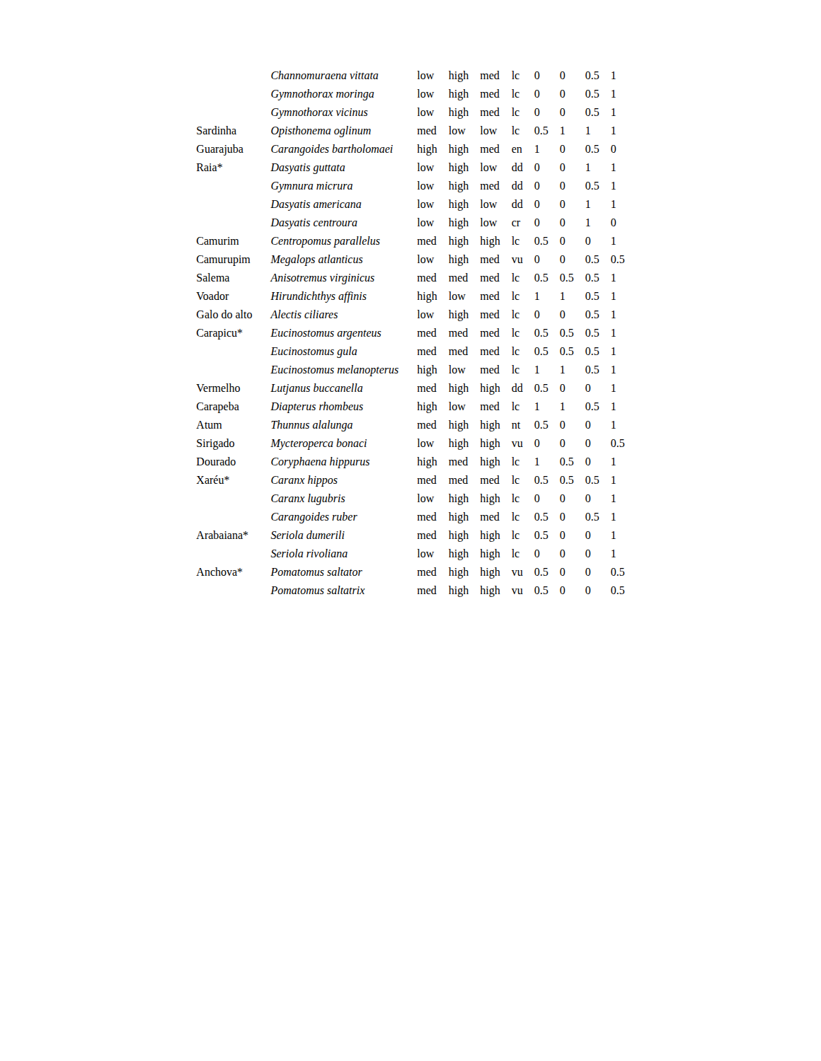| | Channomuraena vittata | low | high | med | lc | 0 | 0 | 0.5 | 1 |
| | Gymnothorax moringa | low | high | med | lc | 0 | 0 | 0.5 | 1 |
| | Gymnothorax vicinus | low | high | med | lc | 0 | 0 | 0.5 | 1 |
| Sardinha | Opisthonema oglinum | med | low | low | lc | 0.5 | 1 | 1 | 1 |
| Guarajuba | Carangoides bartholomaei | high | high | med | en | 1 | 0 | 0.5 | 0 |
| Raia* | Dasyatis guttata | low | high | low | dd | 0 | 0 | 1 | 1 |
| | Gymnura micrura | low | high | med | dd | 0 | 0 | 0.5 | 1 |
| | Dasyatis americana | low | high | low | dd | 0 | 0 | 1 | 1 |
| | Dasyatis centroura | low | high | low | cr | 0 | 0 | 1 | 0 |
| Camurim | Centropomus parallelus | med | high | high | lc | 0.5 | 0 | 0 | 1 |
| Camurupim | Megalops atlanticus | low | high | med | vu | 0 | 0 | 0.5 | 0.5 |
| Salema | Anisotremus virginicus | med | med | med | lc | 0.5 | 0.5 | 0.5 | 1 |
| Voador | Hirundichthys affinis | high | low | med | lc | 1 | 1 | 0.5 | 1 |
| Galo do alto | Alectis ciliares | low | high | med | lc | 0 | 0 | 0.5 | 1 |
| Carapicu* | Eucinostomus argenteus | med | med | med | lc | 0.5 | 0.5 | 0.5 | 1 |
| | Eucinostomus gula | med | med | med | lc | 0.5 | 0.5 | 0.5 | 1 |
| | Eucinostomus melanopterus | high | low | med | lc | 1 | 1 | 0.5 | 1 |
| Vermelho | Lutjanus buccanella | med | high | high | dd | 0.5 | 0 | 0 | 1 |
| Carapeba | Diapterus rhombeus | high | low | med | lc | 1 | 1 | 0.5 | 1 |
| Atum | Thunnus alalunga | med | high | high | nt | 0.5 | 0 | 0 | 1 |
| Sirigado | Mycteroperca bonaci | low | high | high | vu | 0 | 0 | 0 | 0.5 |
| Dourado | Coryphaena hippurus | high | med | high | lc | 1 | 0.5 | 0 | 1 |
| Xaréu* | Caranx hippos | med | med | med | lc | 0.5 | 0.5 | 0.5 | 1 |
| | Caranx lugubris | low | high | high | lc | 0 | 0 | 0 | 1 |
| | Carangoides ruber | med | high | med | lc | 0.5 | 0 | 0.5 | 1 |
| Arabaiana* | Seriola dumerili | med | high | high | lc | 0.5 | 0 | 0 | 1 |
| | Seriola rivoliana | low | high | high | lc | 0 | 0 | 0 | 1 |
| Anchova* | Pomatomus saltator | med | high | high | vu | 0.5 | 0 | 0 | 0.5 |
| | Pomatomus saltatrix | med | high | high | vu | 0.5 | 0 | 0 | 0.5 |